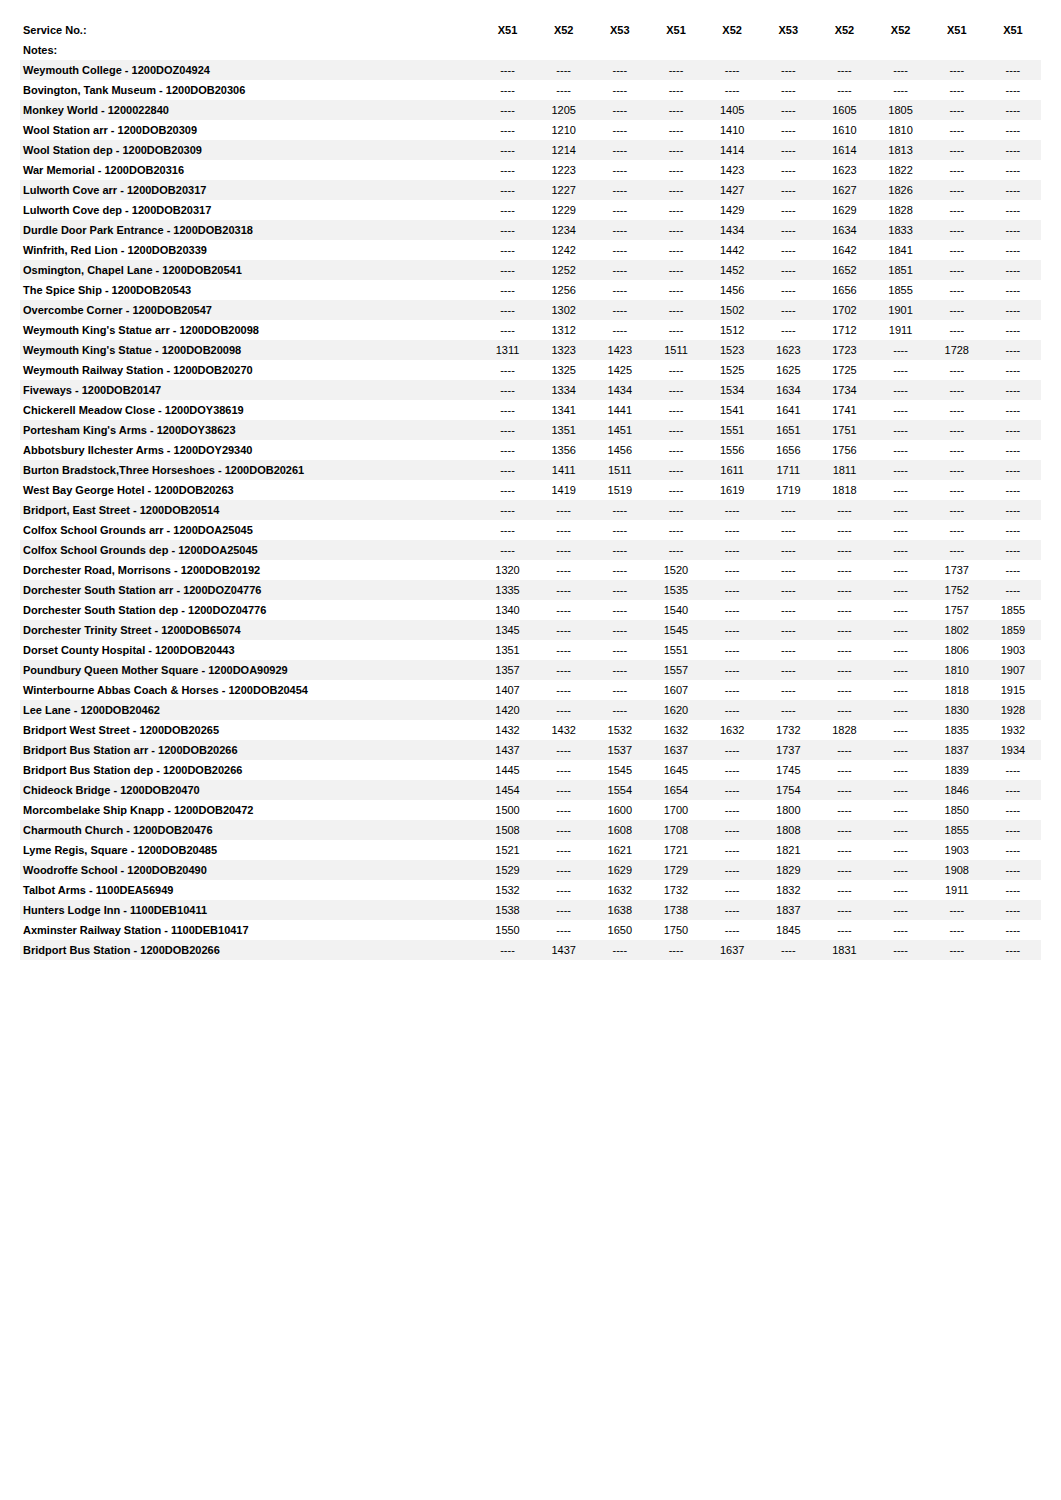Service timetable
| Service No.: | X51 | X52 | X53 | X51 | X52 | X53 | X52 | X52 | X51 | X51 |
| --- | --- | --- | --- | --- | --- | --- | --- | --- | --- | --- |
| Notes: | | | | | | | | | | |
| Weymouth College - 1200DOZ04924 | ---- | ---- | ---- | ---- | ---- | ---- | ---- | ---- | ---- | ---- |
| Bovington, Tank Museum - 1200DOB20306 | ---- | ---- | ---- | ---- | ---- | ---- | ---- | ---- | ---- | ---- |
| Monkey World - 1200022840 | ---- | 1205 | ---- | ---- | 1405 | ---- | 1605 | 1805 | ---- | ---- |
| Wool Station arr - 1200DOB20309 | ---- | 1210 | ---- | ---- | 1410 | ---- | 1610 | 1810 | ---- | ---- |
| Wool Station dep - 1200DOB20309 | ---- | 1214 | ---- | ---- | 1414 | ---- | 1614 | 1813 | ---- | ---- |
| War Memorial - 1200DOB20316 | ---- | 1223 | ---- | ---- | 1423 | ---- | 1623 | 1822 | ---- | ---- |
| Lulworth Cove arr - 1200DOB20317 | ---- | 1227 | ---- | ---- | 1427 | ---- | 1627 | 1826 | ---- | ---- |
| Lulworth Cove dep - 1200DOB20317 | ---- | 1229 | ---- | ---- | 1429 | ---- | 1629 | 1828 | ---- | ---- |
| Durdle Door Park Entrance - 1200DOB20318 | ---- | 1234 | ---- | ---- | 1434 | ---- | 1634 | 1833 | ---- | ---- |
| Winfrith, Red Lion - 1200DOB20339 | ---- | 1242 | ---- | ---- | 1442 | ---- | 1642 | 1841 | ---- | ---- |
| Osmington, Chapel Lane - 1200DOB20541 | ---- | 1252 | ---- | ---- | 1452 | ---- | 1652 | 1851 | ---- | ---- |
| The Spice Ship - 1200DOB20543 | ---- | 1256 | ---- | ---- | 1456 | ---- | 1656 | 1855 | ---- | ---- |
| Overcombe Corner - 1200DOB20547 | ---- | 1302 | ---- | ---- | 1502 | ---- | 1702 | 1901 | ---- | ---- |
| Weymouth King's Statue arr - 1200DOB20098 | ---- | 1312 | ---- | ---- | 1512 | ---- | 1712 | 1911 | ---- | ---- |
| Weymouth King's Statue - 1200DOB20098 | 1311 | 1323 | 1423 | 1511 | 1523 | 1623 | 1723 | ---- | 1728 | ---- |
| Weymouth Railway Station - 1200DOB20270 | ---- | 1325 | 1425 | ---- | 1525 | 1625 | 1725 | ---- | ---- | ---- |
| Fiveways - 1200DOB20147 | ---- | 1334 | 1434 | ---- | 1534 | 1634 | 1734 | ---- | ---- | ---- |
| Chickerell Meadow Close - 1200DOY38619 | ---- | 1341 | 1441 | ---- | 1541 | 1641 | 1741 | ---- | ---- | ---- |
| Portesham King's Arms - 1200DOY38623 | ---- | 1351 | 1451 | ---- | 1551 | 1651 | 1751 | ---- | ---- | ---- |
| Abbotsbury Ilchester Arms - 1200DOY29340 | ---- | 1356 | 1456 | ---- | 1556 | 1656 | 1756 | ---- | ---- | ---- |
| Burton Bradstock,Three Horseshoes - 1200DOB20261 | ---- | 1411 | 1511 | ---- | 1611 | 1711 | 1811 | ---- | ---- | ---- |
| West Bay George Hotel - 1200DOB20263 | ---- | 1419 | 1519 | ---- | 1619 | 1719 | 1818 | ---- | ---- | ---- |
| Bridport, East Street - 1200DOB20514 | ---- | ---- | ---- | ---- | ---- | ---- | ---- | ---- | ---- | ---- |
| Colfox School Grounds arr - 1200DOA25045 | ---- | ---- | ---- | ---- | ---- | ---- | ---- | ---- | ---- | ---- |
| Colfox School Grounds dep - 1200DOA25045 | ---- | ---- | ---- | ---- | ---- | ---- | ---- | ---- | ---- | ---- |
| Dorchester Road, Morrisons - 1200DOB20192 | 1320 | ---- | ---- | 1520 | ---- | ---- | ---- | ---- | 1737 | ---- |
| Dorchester South Station arr - 1200DOZ04776 | 1335 | ---- | ---- | 1535 | ---- | ---- | ---- | ---- | 1752 | ---- |
| Dorchester South Station dep - 1200DOZ04776 | 1340 | ---- | ---- | 1540 | ---- | ---- | ---- | ---- | 1757 | 1855 |
| Dorchester Trinity Street - 1200DOB65074 | 1345 | ---- | ---- | 1545 | ---- | ---- | ---- | ---- | 1802 | 1859 |
| Dorset County Hospital - 1200DOB20443 | 1351 | ---- | ---- | 1551 | ---- | ---- | ---- | ---- | 1806 | 1903 |
| Poundbury Queen Mother Square - 1200DOA90929 | 1357 | ---- | ---- | 1557 | ---- | ---- | ---- | ---- | 1810 | 1907 |
| Winterbourne Abbas Coach & Horses - 1200DOB20454 | 1407 | ---- | ---- | 1607 | ---- | ---- | ---- | ---- | 1818 | 1915 |
| Lee Lane - 1200DOB20462 | 1420 | ---- | ---- | 1620 | ---- | ---- | ---- | ---- | 1830 | 1928 |
| Bridport West Street - 1200DOB20265 | 1432 | 1432 | 1532 | 1632 | 1632 | 1732 | 1828 | ---- | 1835 | 1932 |
| Bridport Bus Station arr - 1200DOB20266 | 1437 | ---- | 1537 | 1637 | ---- | 1737 | ---- | ---- | 1837 | 1934 |
| Bridport Bus Station dep - 1200DOB20266 | 1445 | ---- | 1545 | 1645 | ---- | 1745 | ---- | ---- | 1839 | ---- |
| Chideock Bridge - 1200DOB20470 | 1454 | ---- | 1554 | 1654 | ---- | 1754 | ---- | ---- | 1846 | ---- |
| Morcombelake Ship Knapp - 1200DOB20472 | 1500 | ---- | 1600 | 1700 | ---- | 1800 | ---- | ---- | 1850 | ---- |
| Charmouth Church - 1200DOB20476 | 1508 | ---- | 1608 | 1708 | ---- | 1808 | ---- | ---- | 1855 | ---- |
| Lyme Regis, Square - 1200DOB20485 | 1521 | ---- | 1621 | 1721 | ---- | 1821 | ---- | ---- | 1903 | ---- |
| Woodroffe School - 1200DOB20490 | 1529 | ---- | 1629 | 1729 | ---- | 1829 | ---- | ---- | 1908 | ---- |
| Talbot Arms - 1100DEA56949 | 1532 | ---- | 1632 | 1732 | ---- | 1832 | ---- | ---- | 1911 | ---- |
| Hunters Lodge Inn - 1100DEB10411 | 1538 | ---- | 1638 | 1738 | ---- | 1837 | ---- | ---- | ---- | ---- |
| Axminster Railway Station - 1100DEB10417 | 1550 | ---- | 1650 | 1750 | ---- | 1845 | ---- | ---- | ---- | ---- |
| Bridport Bus Station - 1200DOB20266 | ---- | 1437 | ---- | ---- | 1637 | ---- | 1831 | ---- | ---- | ---- |